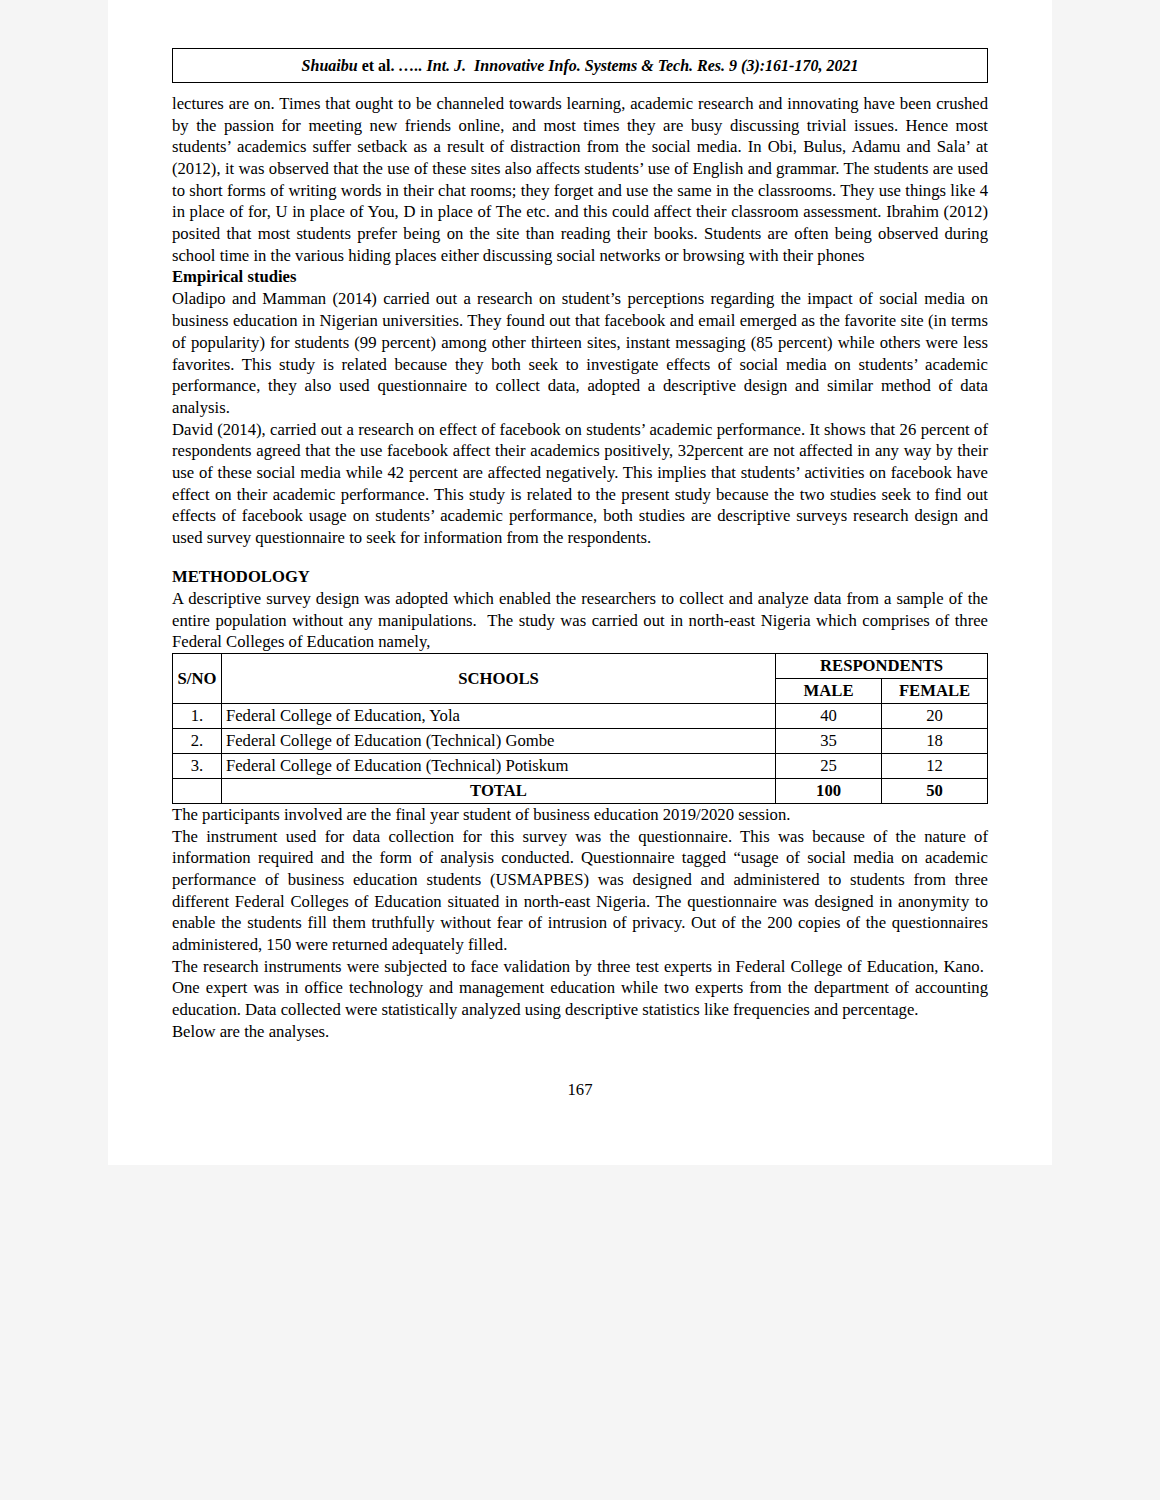Shuaibu et al. ….. Int. J. Innovative Info. Systems & Tech. Res. 9 (3):161-170, 2021
lectures are on. Times that ought to be channeled towards learning, academic research and innovating have been crushed by the passion for meeting new friends online, and most times they are busy discussing trivial issues. Hence most students’ academics suffer setback as a result of distraction from the social media. In Obi, Bulus, Adamu and Sala’ at (2012), it was observed that the use of these sites also affects students’ use of English and grammar. The students are used to short forms of writing words in their chat rooms; they forget and use the same in the classrooms. They use things like 4 in place of for, U in place of You, D in place of The etc. and this could affect their classroom assessment. Ibrahim (2012) posited that most students prefer being on the site than reading their books. Students are often being observed during school time in the various hiding places either discussing social networks or browsing with their phones
Empirical studies
Oladipo and Mamman (2014) carried out a research on student’s perceptions regarding the impact of social media on business education in Nigerian universities. They found out that facebook and email emerged as the favorite site (in terms of popularity) for students (99 percent) among other thirteen sites, instant messaging (85 percent) while others were less favorites. This study is related because they both seek to investigate effects of social media on students’ academic performance, they also used questionnaire to collect data, adopted a descriptive design and similar method of data analysis.
David (2014), carried out a research on effect of facebook on students’ academic performance. It shows that 26 percent of respondents agreed that the use facebook affect their academics positively, 32percent are not affected in any way by their use of these social media while 42 percent are affected negatively. This implies that students’ activities on facebook have effect on their academic performance. This study is related to the present study because the two studies seek to find out effects of facebook usage on students’ academic performance, both studies are descriptive surveys research design and used survey questionnaire to seek for information from the respondents.
METHODOLOGY
A descriptive survey design was adopted which enabled the researchers to collect and analyze data from a sample of the entire population without any manipulations. The study was carried out in north-east Nigeria which comprises of three Federal Colleges of Education namely,
| S/NO | SCHOOLS | RESPONDENTS |
| --- | --- | --- |
| MALE | FEMALE |
| 1. | Federal College of Education, Yola | 40 | 20 |
| 2. | Federal College of Education (Technical) Gombe | 35 | 18 |
| 3. | Federal College of Education (Technical) Potiskum | 25 | 12 |
| | TOTAL | 100 | 50 |
The participants involved are the final year student of business education 2019/2020 session.
The instrument used for data collection for this survey was the questionnaire. This was because of the nature of information required and the form of analysis conducted. Questionnaire tagged “usage of social media on academic performance of business education students (USMAPBES) was designed and administered to students from three different Federal Colleges of Education situated in north-east Nigeria. The questionnaire was designed in anonymity to enable the students fill them truthfully without fear of intrusion of privacy. Out of the 200 copies of the questionnaires administered, 150 were returned adequately filled.
The research instruments were subjected to face validation by three test experts in Federal College of Education, Kano. One expert was in office technology and management education while two experts from the department of accounting education. Data collected were statistically analyzed using descriptive statistics like frequencies and percentage.
Below are the analyses.
167